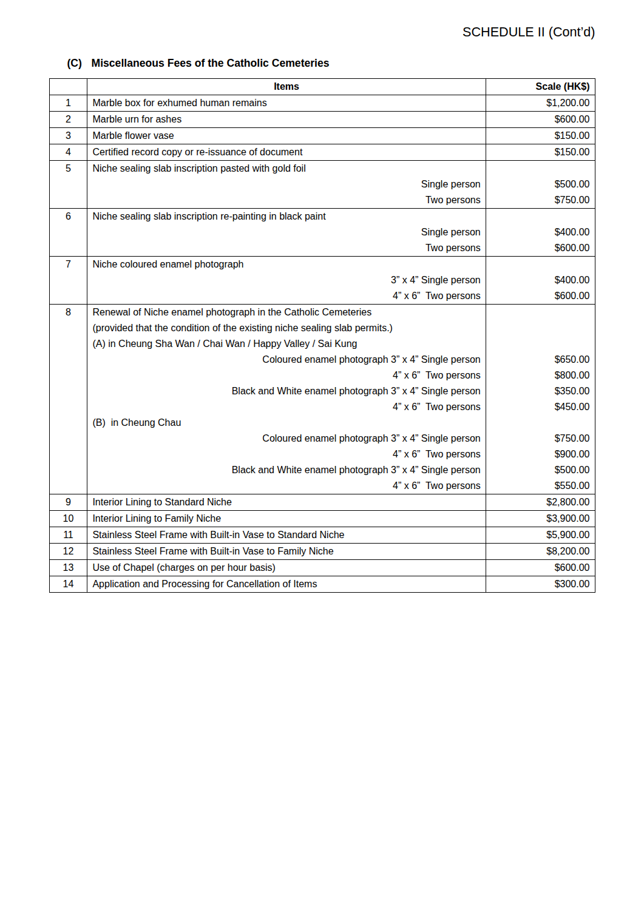SCHEDULE II (Cont’d)
(C) Miscellaneous Fees of the Catholic Cemeteries
| | Items | Scale (HK$) |
| --- | --- | --- |
| 1 | Marble box for exhumed human remains | $1,200.00 |
| 2 | Marble urn for ashes | $600.00 |
| 3 | Marble flower vase | $150.00 |
| 4 | Certified record copy or re-issuance of document | $150.00 |
| 5 | Niche sealing slab inscription pasted with gold foil | |
| | Single person | $500.00 |
| | Two persons | $750.00 |
| 6 | Niche sealing slab inscription re-painting in black paint | |
| | Single person | $400.00 |
| | Two persons | $600.00 |
| 7 | Niche coloured enamel photograph | |
| | 3” x 4” Single person | $400.00 |
| | 4” x 6” Two persons | $600.00 |
| 8 | Renewal of Niche enamel photograph in the Catholic Cemeteries | |
| | (provided that the condition of the existing niche sealing slab permits.) | |
| | (A) in Cheung Sha Wan / Chai Wan / Happy Valley / Sai Kung | |
| | Coloured enamel photograph 3” x 4” Single person | $650.00 |
| | 4” x 6” Two persons | $800.00 |
| | Black and White enamel photograph 3” x 4” Single person | $350.00 |
| | 4” x 6” Two persons | $450.00 |
| | (B) in Cheung Chau | |
| | Coloured enamel photograph 3” x 4” Single person | $750.00 |
| | 4” x 6” Two persons | $900.00 |
| | Black and White enamel photograph 3” x 4” Single person | $500.00 |
| | 4” x 6” Two persons | $550.00 |
| 9 | Interior Lining to Standard Niche | $2,800.00 |
| 10 | Interior Lining to Family Niche | $3,900.00 |
| 11 | Stainless Steel Frame with Built-in Vase to Standard Niche | $5,900.00 |
| 12 | Stainless Steel Frame with Built-in Vase to Family Niche | $8,200.00 |
| 13 | Use of Chapel (charges on per hour basis) | $600.00 |
| 14 | Application and Processing for Cancellation of Items | $300.00 |